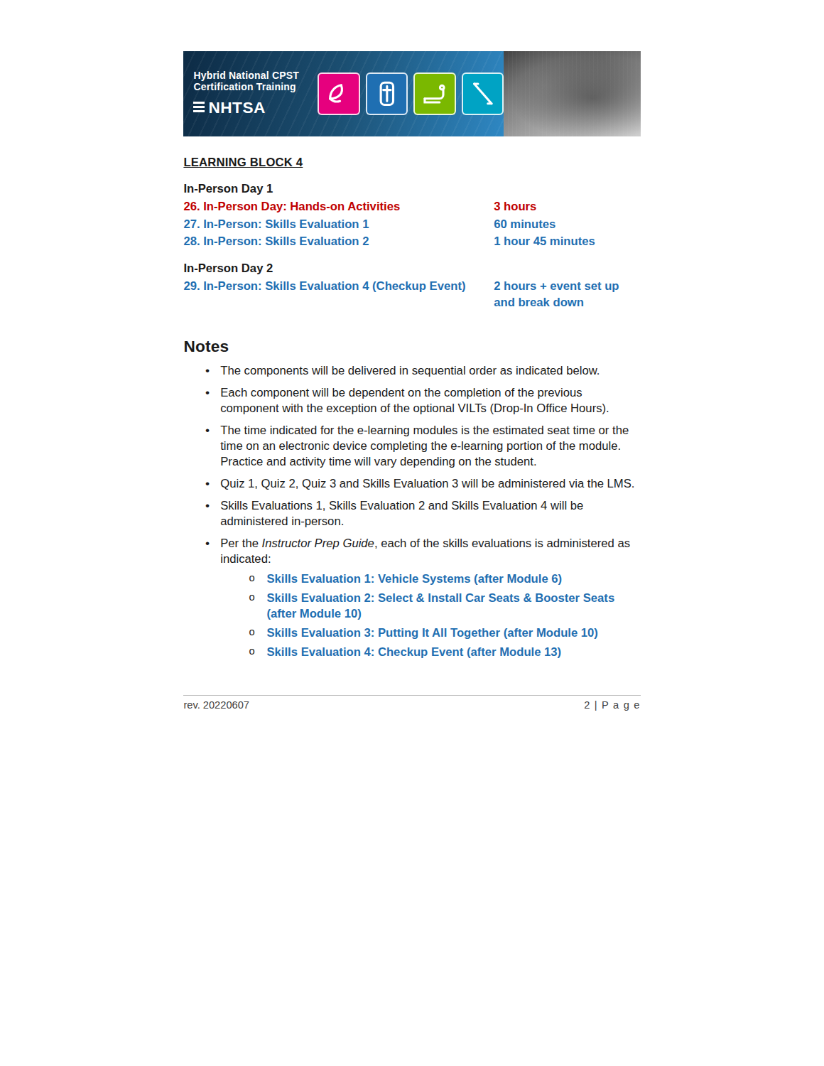Hybrid National CPST
Certification Training
NHTSA
LEARNING BLOCK 4
In-Person Day 1
| 26. In-Person Day: Hands-on Activities | 3 hours |
| 27. In-Person: Skills Evaluation 1 | 60 minutes |
| 28. In-Person: Skills Evaluation 2 | 1 hour 45 minutes |
In-Person Day 2
| 29. In-Person: Skills Evaluation 4 (Checkup Event) | 2 hours + event set up and break down |
Notes
The components will be delivered in sequential order as indicated below.
Each component will be dependent on the completion of the previous component with the exception of the optional VILTs (Drop-In Office Hours).
The time indicated for the e-learning modules is the estimated seat time or the time on an electronic device completing the e-learning portion of the module. Practice and activity time will vary depending on the student.
Quiz 1, Quiz 2, Quiz 3 and Skills Evaluation 3 will be administered via the LMS.
Skills Evaluations 1, Skills Evaluation 2 and Skills Evaluation 4 will be administered in-person.
Per the Instructor Prep Guide, each of the skills evaluations is administered as indicated:
Skills Evaluation 1: Vehicle Systems (after Module 6)
Skills Evaluation 2: Select & Install Car Seats & Booster Seats (after Module 10)
Skills Evaluation 3: Putting It All Together (after Module 10)
Skills Evaluation 4: Checkup Event (after Module 13)
rev. 20220607
2 | P a g e